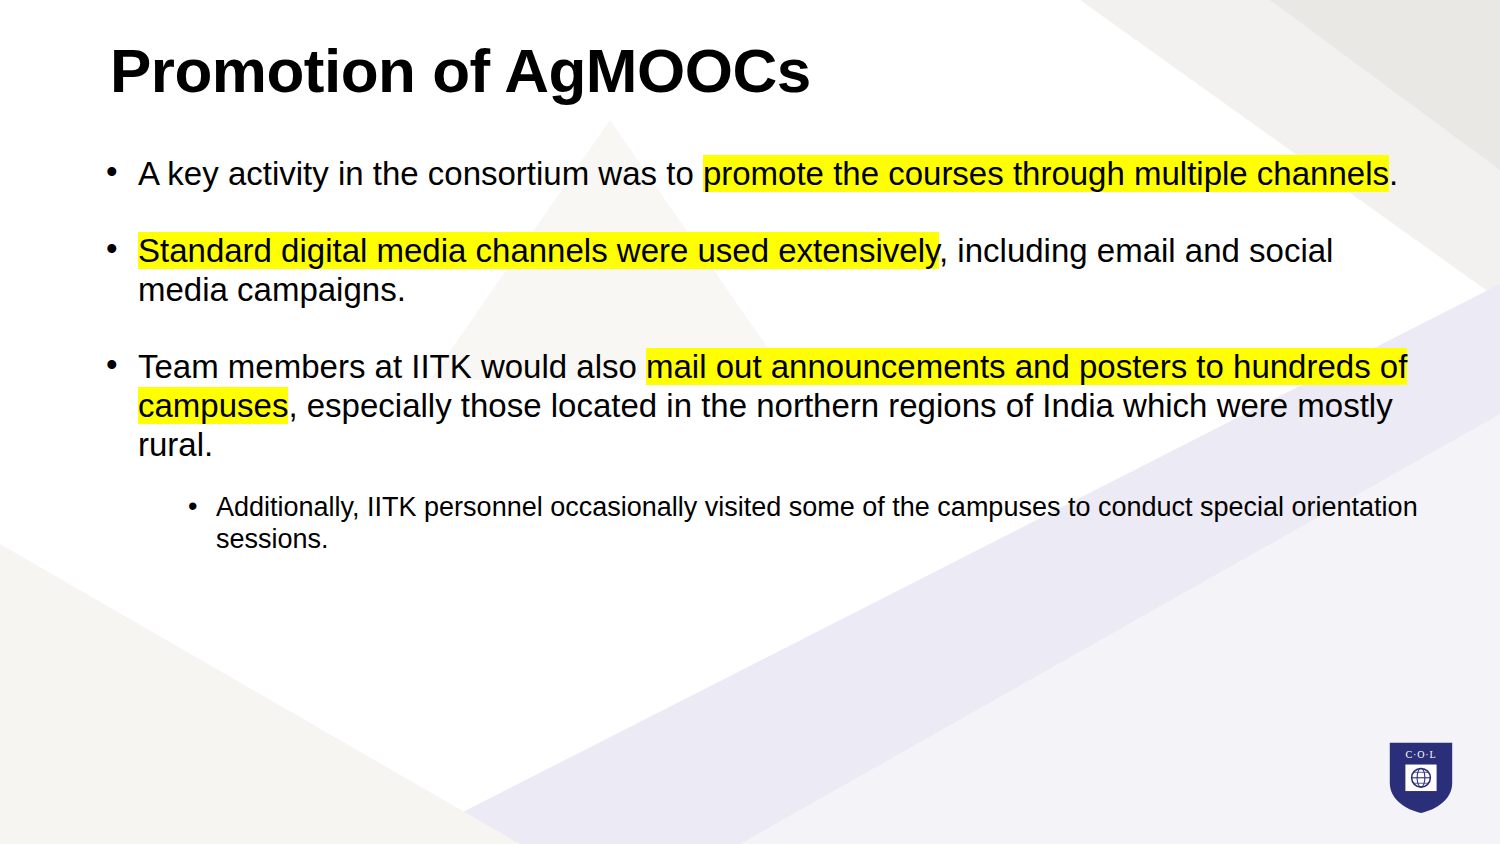Promotion of AgMOOCs
A key activity in the consortium was to promote the courses through multiple channels.
Standard digital media channels were used extensively, including email and social media campaigns.
Team members at IITK would also mail out announcements and posters to hundreds of campuses, especially those located in the northern regions of India which were mostly rural.
Additionally, IITK personnel occasionally visited some of the campuses to conduct special orientation sessions.
C·O·L